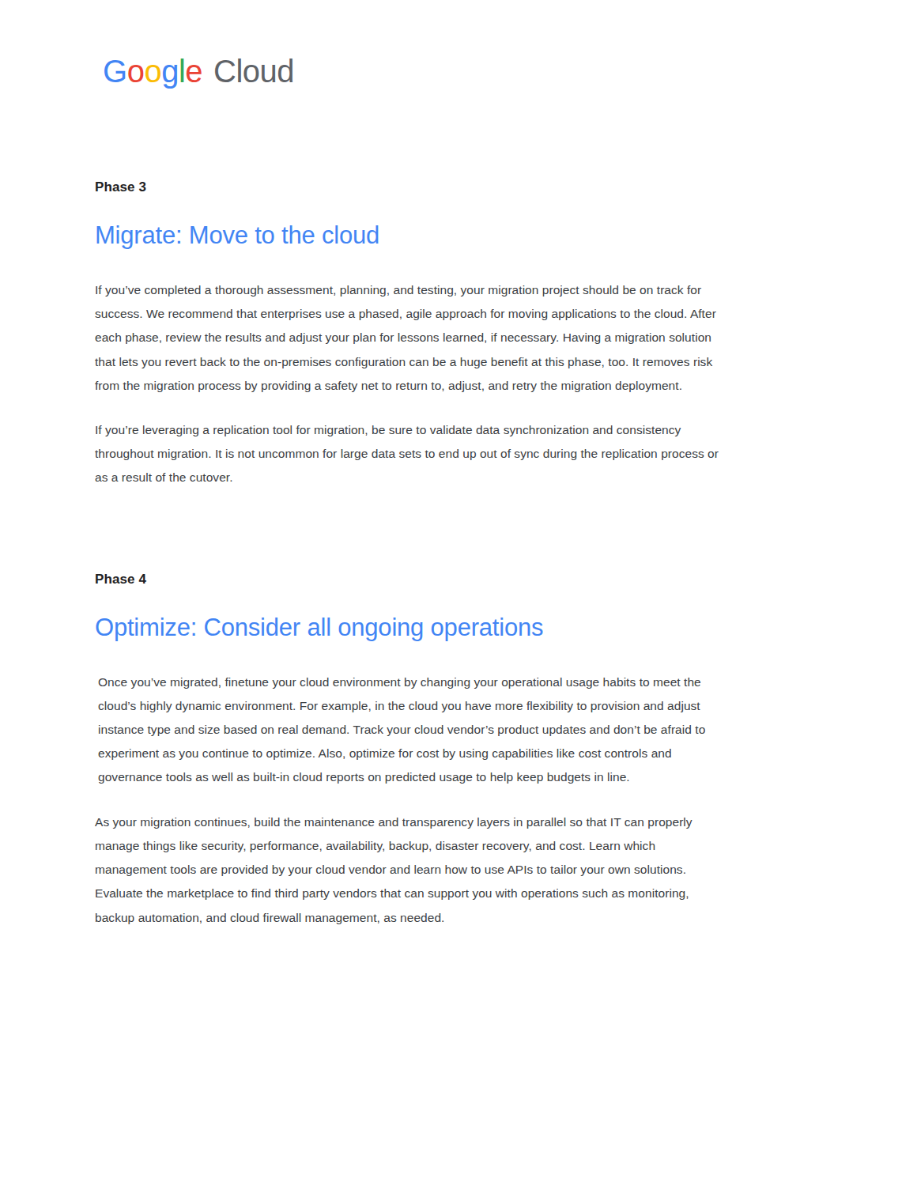GoogleCloud
Phase 3
Migrate: Move to the cloud
If you’ve completed a thorough assessment, planning, and testing, your migration project should be on track for success. We recommend that enterprises use a phased, agile approach for moving applications to the cloud. After each phase, review the results and adjust your plan for lessons learned, if necessary. Having a migration solution that lets you revert back to the on-premises configuration can be a huge benefit at this phase, too. It removes risk from the migration process by providing a safety net to return to, adjust, and retry the migration deployment.
If you’re leveraging a replication tool for migration, be sure to validate data synchronization and consistency throughout migration. It is not uncommon for large data sets to end up out of sync during the replication process or as a result of the cutover.
Phase 4
Optimize: Consider all ongoing operations
Once you’ve migrated, finetune your cloud environment by changing your operational usage habits to meet the cloud’s highly dynamic environment. For example, in the cloud you have more flexibility to provision and adjust instance type and size based on real demand. Track your cloud vendor’s product updates and don’t be afraid to experiment as you continue to optimize. Also, optimize for cost by using capabilities like cost controls and governance tools as well as built-in cloud reports on predicted usage to help keep budgets in line.
As your migration continues, build the maintenance and transparency layers in parallel so that IT can properly manage things like security, performance, availability, backup, disaster recovery, and cost. Learn which management tools are provided by your cloud vendor and learn how to use APIs to tailor your own solutions. Evaluate the marketplace to find third party vendors that can support you with operations such as monitoring, backup automation, and cloud firewall management, as needed.